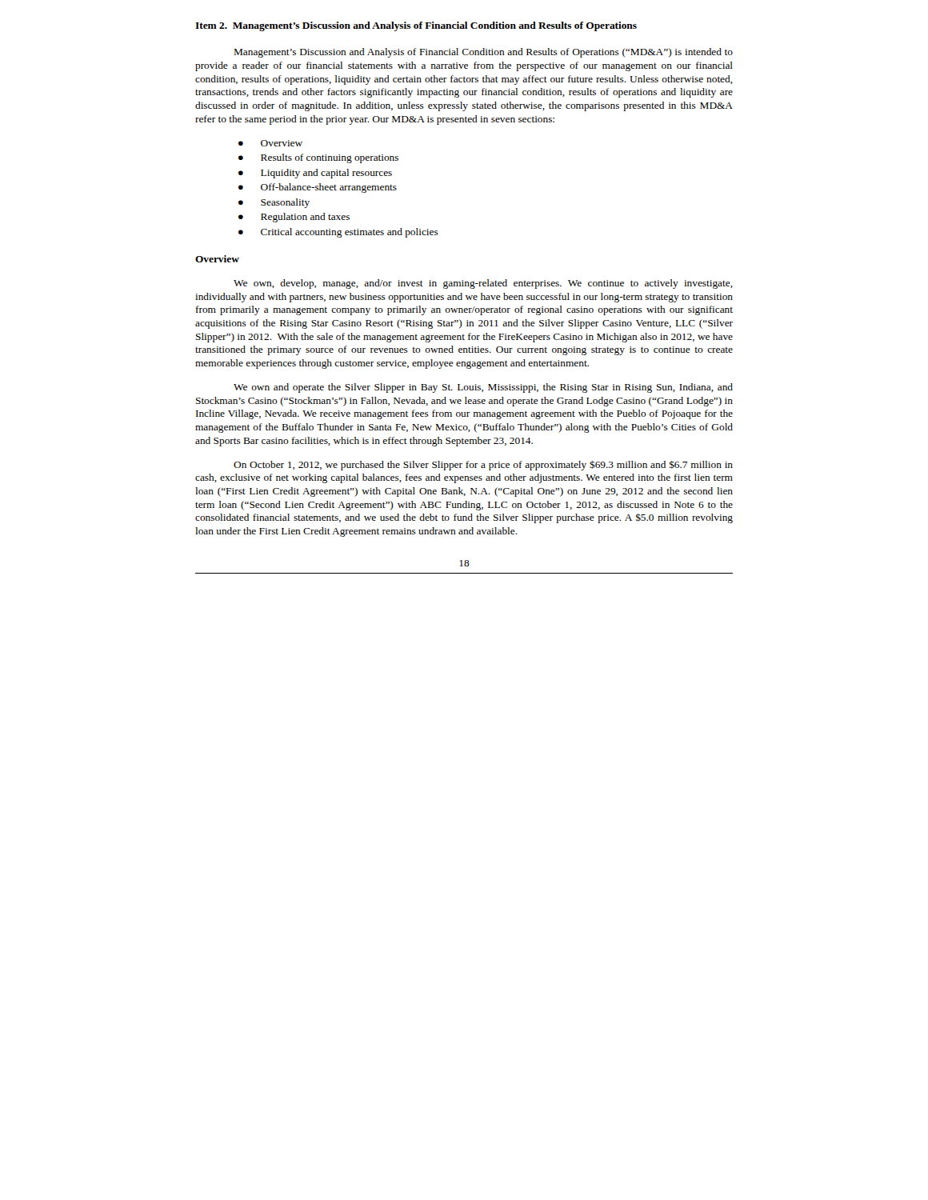Item 2. Management’s Discussion and Analysis of Financial Condition and Results of Operations
Management’s Discussion and Analysis of Financial Condition and Results of Operations (“MD&A”) is intended to provide a reader of our financial statements with a narrative from the perspective of our management on our financial condition, results of operations, liquidity and certain other factors that may affect our future results. Unless otherwise noted, transactions, trends and other factors significantly impacting our financial condition, results of operations and liquidity are discussed in order of magnitude. In addition, unless expressly stated otherwise, the comparisons presented in this MD&A refer to the same period in the prior year. Our MD&A is presented in seven sections:
●Overview
●Results of continuing operations
●Liquidity and capital resources
●Off-balance-sheet arrangements
●Seasonality
●Regulation and taxes
●Critical accounting estimates and policies
Overview
We own, develop, manage, and/or invest in gaming-related enterprises. We continue to actively investigate, individually and with partners, new business opportunities and we have been successful in our long-term strategy to transition from primarily a management company to primarily an owner/operator of regional casino operations with our significant acquisitions of the Rising Star Casino Resort (“Rising Star”) in 2011 and the Silver Slipper Casino Venture, LLC (“Silver Slipper”) in 2012. With the sale of the management agreement for the FireKeepers Casino in Michigan also in 2012, we have transitioned the primary source of our revenues to owned entities. Our current ongoing strategy is to continue to create memorable experiences through customer service, employee engagement and entertainment.
We own and operate the Silver Slipper in Bay St. Louis, Mississippi, the Rising Star in Rising Sun, Indiana, and Stockman’s Casino (“Stockman’s”) in Fallon, Nevada, and we lease and operate the Grand Lodge Casino (“Grand Lodge”) in Incline Village, Nevada. We receive management fees from our management agreement with the Pueblo of Pojoaque for the management of the Buffalo Thunder in Santa Fe, New Mexico, (“Buffalo Thunder”) along with the Pueblo’s Cities of Gold and Sports Bar casino facilities, which is in effect through September 23, 2014.
On October 1, 2012, we purchased the Silver Slipper for a price of approximately $69.3 million and $6.7 million in cash, exclusive of net working capital balances, fees and expenses and other adjustments. We entered into the first lien term loan (“First Lien Credit Agreement”) with Capital One Bank, N.A. (“Capital One”) on June 29, 2012 and the second lien term loan (“Second Lien Credit Agreement”) with ABC Funding, LLC on October 1, 2012, as discussed in Note 6 to the consolidated financial statements, and we used the debt to fund the Silver Slipper purchase price. A $5.0 million revolving loan under the First Lien Credit Agreement remains undrawn and available.
18